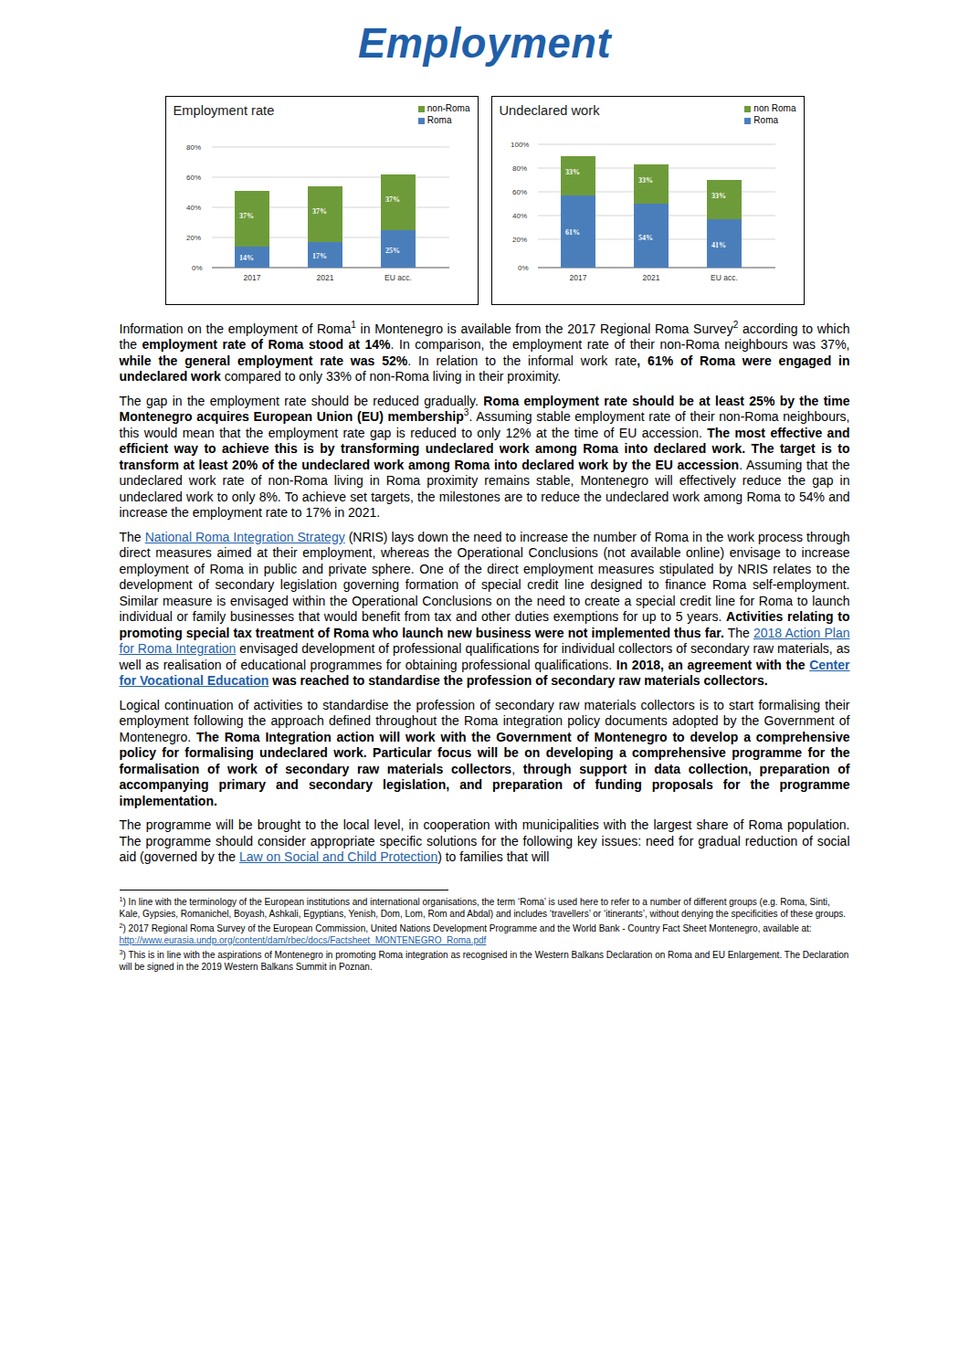Employment
Employment rate
non-Roma
Roma
80% 60% 40% 20% 0% 14% 37% 17% 37% 25% 37% 2017 2021 EU acc.
Undeclared work
non Roma
Roma
100% 80% 60% 40% 20% 0% 61% 33% 54% 33% 41% 33% 2017 2021 EU acc.
Information on the employment of Roma1 in Montenegro is available from the 2017 Regional Roma Survey2 according to which the employment rate of Roma stood at 14%. In comparison, the employment rate of their non-Roma neighbours was 37%, while the general employment rate was 52%. In relation to the informal work rate, 61% of Roma were engaged in undeclared work compared to only 33% of non-Roma living in their proximity.
The gap in the employment rate should be reduced gradually. Roma employment rate should be at least 25% by the time Montenegro acquires European Union (EU) membership3. Assuming stable employment rate of their non-Roma neighbours, this would mean that the employment rate gap is reduced to only 12% at the time of EU accession. The most effective and efficient way to achieve this is by transforming undeclared work among Roma into declared work. The target is to transform at least 20% of the undeclared work among Roma into declared work by the EU accession. Assuming that the undeclared work rate of non-Roma living in Roma proximity remains stable, Montenegro will effectively reduce the gap in undeclared work to only 8%. To achieve set targets, the milestones are to reduce the undeclared work among Roma to 54% and increase the employment rate to 17% in 2021.
The National Roma Integration Strategy (NRIS) lays down the need to increase the number of Roma in the work process through direct measures aimed at their employment, whereas the Operational Conclusions (not available online) envisage to increase employment of Roma in public and private sphere. One of the direct employment measures stipulated by NRIS relates to the development of secondary legislation governing formation of special credit line designed to finance Roma self-employment. Similar measure is envisaged within the Operational Conclusions on the need to create a special credit line for Roma to launch individual or family businesses that would benefit from tax and other duties exemptions for up to 5 years. Activities relating to promoting special tax treatment of Roma who launch new business were not implemented thus far. The 2018 Action Plan for Roma Integration envisaged development of professional qualifications for individual collectors of secondary raw materials, as well as realisation of educational programmes for obtaining professional qualifications. In 2018, an agreement with the Center for Vocational Education was reached to standardise the profession of secondary raw materials collectors.
Logical continuation of activities to standardise the profession of secondary raw materials collectors is to start formalising their employment following the approach defined throughout the Roma integration policy documents adopted by the Government of Montenegro. The Roma Integration action will work with the Government of Montenegro to develop a comprehensive policy for formalising undeclared work. Particular focus will be on developing a comprehensive programme for the formalisation of work of secondary raw materials collectors, through support in data collection, preparation of accompanying primary and secondary legislation, and preparation of funding proposals for the programme implementation.
The programme will be brought to the local level, in cooperation with municipalities with the largest share of Roma population. The programme should consider appropriate specific solutions for the following key issues: need for gradual reduction of social aid (governed by the Law on Social and Child Protection) to families that will
1) In line with the terminology of the European institutions and international organisations, the term ‘Roma’ is used here to refer to a number of different groups (e.g. Roma, Sinti, Kale, Gypsies, Romanichel, Boyash, Ashkali, Egyptians, Yenish, Dom, Lom, Rom and Abdal) and includes ‘travellers’ or ‘itinerants’, without denying the specificities of these groups.
2) 2017 Regional Roma Survey of the European Commission, United Nations Development Programme and the World Bank - Country Fact Sheet Montenegro, available at: http://www.eurasia.undp.org/content/dam/rbec/docs/Factsheet_MONTENEGRO_Roma.pdf
3) This is in line with the aspirations of Montenegro in promoting Roma integration as recognised in the Western Balkans Declaration on Roma and EU Enlargement. The Declaration will be signed in the 2019 Western Balkans Summit in Poznan.